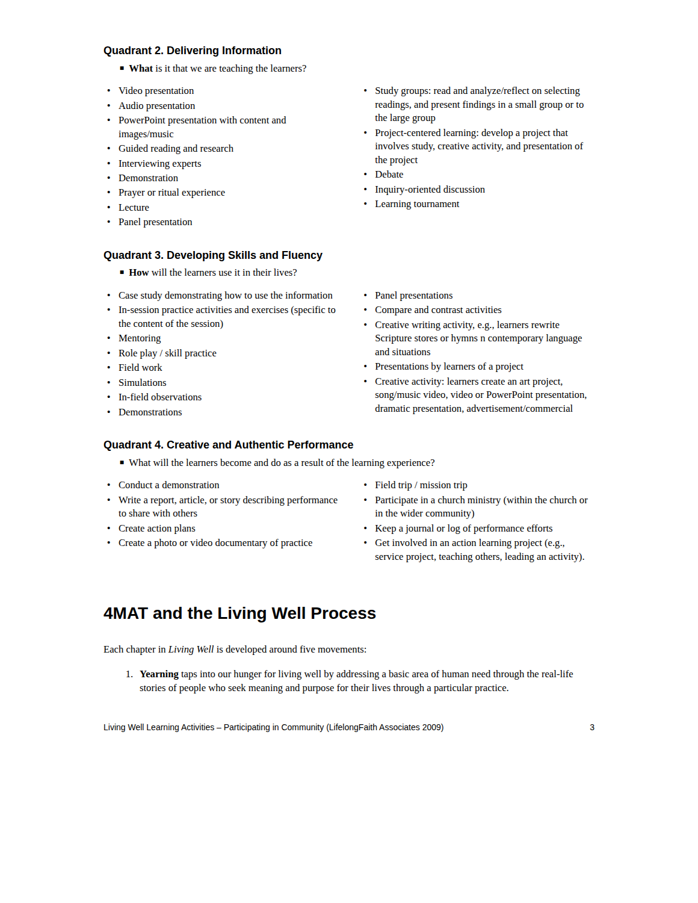Quadrant 2. Delivering Information
■What is it that we are teaching the learners?
Video presentation
Audio presentation
PowerPoint presentation with content and images/music
Guided reading and research
Interviewing experts
Demonstration
Prayer or ritual experience
Lecture
Panel presentation
Study groups: read and analyze/reflect on selecting readings, and present findings in a small group or to the large group
Project-centered learning: develop a project that involves study, creative activity, and presentation of the project
Debate
Inquiry-oriented discussion
Learning tournament
Quadrant 3. Developing Skills and Fluency
■How will the learners use it in their lives?
Case study demonstrating how to use the information
In-session practice activities and exercises (specific to the content of the session)
Mentoring
Role play / skill practice
Field work
Simulations
In-field observations
Demonstrations
Panel presentations
Compare and contrast activities
Creative writing activity, e.g., learners rewrite Scripture stores or hymns n contemporary language and situations
Presentations by learners of a project
Creative activity: learners create an art project, song/music video, video or PowerPoint presentation, dramatic presentation, advertisement/commercial
Quadrant 4. Creative and Authentic Performance
■What will the learners become and do as a result of the learning experience?
Conduct a demonstration
Write a report, article, or story describing performance to share with others
Create action plans
Create a photo or video documentary of practice
Field trip / mission trip
Participate in a church ministry (within the church or in the wider community)
Keep a journal or log of performance efforts
Get involved in an action learning project (e.g., service project, teaching others, leading an activity).
4MAT and the Living Well Process
Each chapter in Living Well is developed around five movements:
Yearning taps into our hunger for living well by addressing a basic area of human need through the real-life stories of people who seek meaning and purpose for their lives through a particular practice.
Living Well Learning Activities – Participating in Community (LifelongFaith Associates 2009) 3